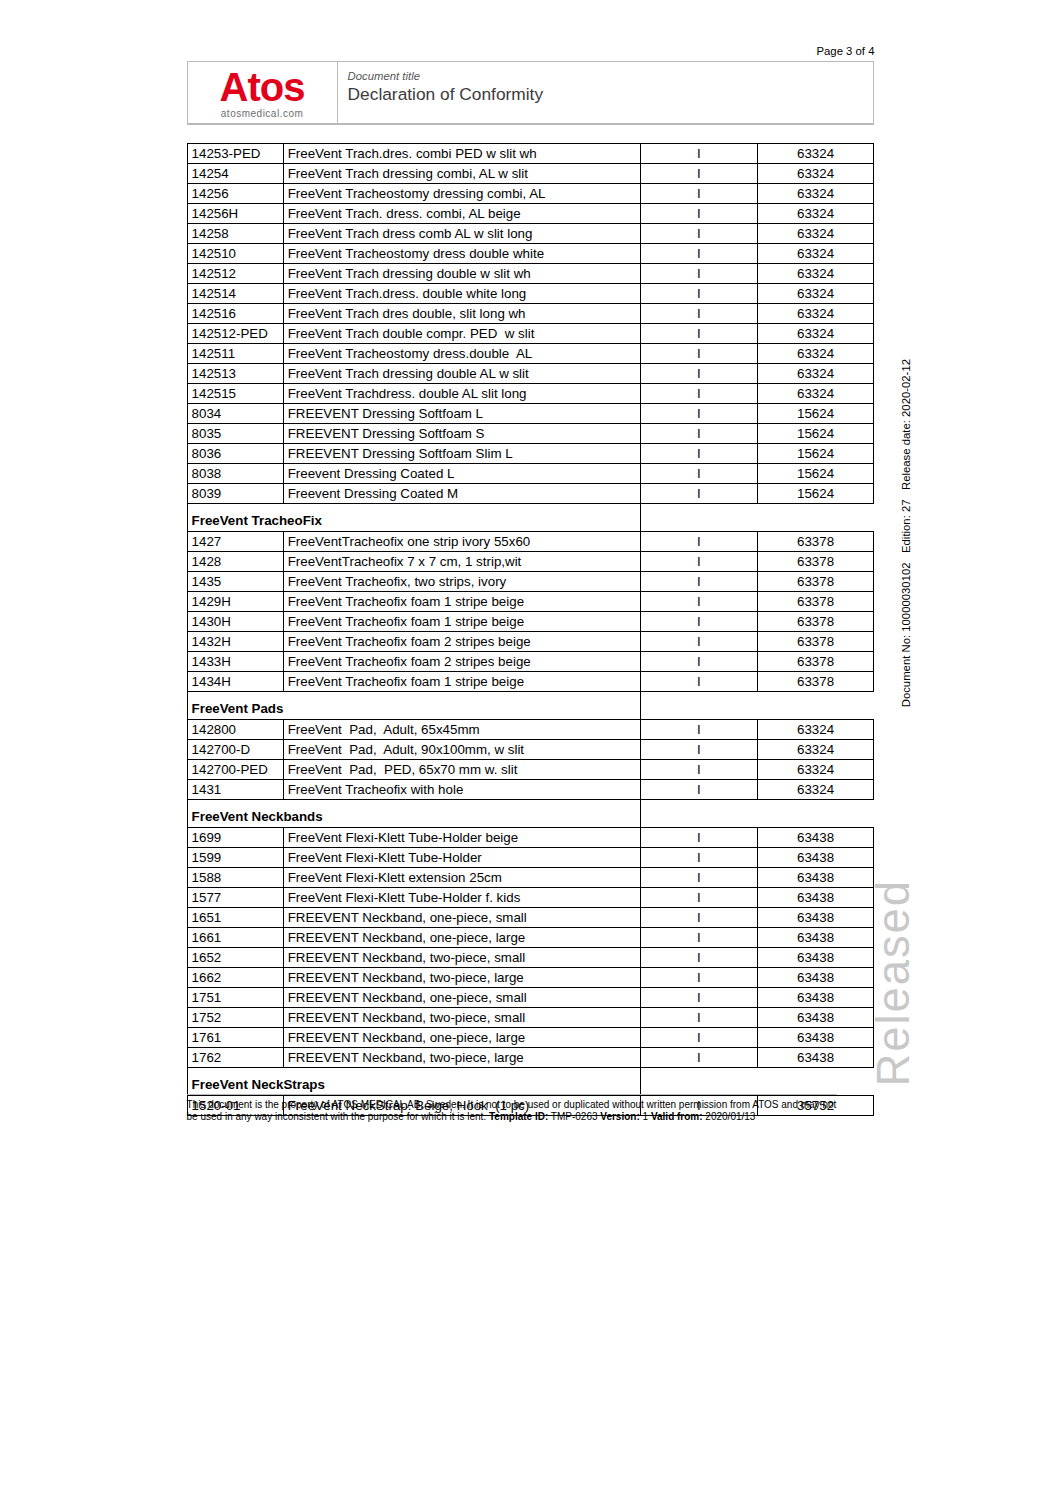Page 3 of 4
Atos
atosmedical.com
Document title
Declaration of Conformity
| 14253-PED | FreeVent Trach.dres. combi PED w slit wh | I | 63324 |
| 14254 | FreeVent Trach dressing combi, AL w slit | I | 63324 |
| 14256 | FreeVent Tracheostomy dressing combi, AL | I | 63324 |
| 14256H | FreeVent Trach. dress. combi, AL beige | I | 63324 |
| 14258 | FreeVent Trach dress comb AL w slit long | I | 63324 |
| 142510 | FreeVent Tracheostomy dress double white | I | 63324 |
| 142512 | FreeVent Trach dressing double w slit wh | I | 63324 |
| 142514 | FreeVent Trach.dress. double white long | I | 63324 |
| 142516 | FreeVent Trach dres double, slit long wh | I | 63324 |
| 142512-PED | FreeVent Trach double compr. PED w slit | I | 63324 |
| 142511 | FreeVent Tracheostomy dress.double AL | I | 63324 |
| 142513 | FreeVent Trach dressing double AL w slit | I | 63324 |
| 142515 | FreeVent Trachdress. double AL slit long | I | 63324 |
| 8034 | FREEVENT Dressing Softfoam L | I | 15624 |
| 8035 | FREEVENT Dressing Softfoam S | I | 15624 |
| 8036 | FREEVENT Dressing Softfoam Slim L | I | 15624 |
| 8038 | Freevent Dressing Coated L | I | 15624 |
| 8039 | Freevent Dressing Coated M | I | 15624 |
| FreeVent TracheoFix | | |
| 1427 | FreeVentTracheofix one strip ivory 55x60 | I | 63378 |
| 1428 | FreeVentTracheofix 7 x 7 cm, 1 strip,wit | I | 63378 |
| 1435 | FreeVent Tracheofix, two strips, ivory | I | 63378 |
| 1429H | FreeVent Tracheofix foam 1 stripe beige | I | 63378 |
| 1430H | FreeVent Tracheofix foam 1 stripe beige | I | 63378 |
| 1432H | FreeVent Tracheofix foam 2 stripes beige | I | 63378 |
| 1433H | FreeVent Tracheofix foam 2 stripes beige | I | 63378 |
| 1434H | FreeVent Tracheofix foam 1 stripe beige | I | 63378 |
| FreeVent Pads | | |
| 142800 | FreeVent Pad, Adult, 65x45mm | I | 63324 |
| 142700-D | FreeVent Pad, Adult, 90x100mm, w slit | I | 63324 |
| 142700-PED | FreeVent Pad, PED, 65x70 mm w. slit | I | 63324 |
| 1431 | FreeVent Tracheofix with hole | I | 63324 |
| FreeVent Neckbands | | |
| 1699 | FreeVent Flexi-Klett Tube-Holder beige | I | 63438 |
| 1599 | FreeVent Flexi-Klett Tube-Holder | I | 63438 |
| 1588 | FreeVent Flexi-Klett extension 25cm | I | 63438 |
| 1577 | FreeVent Flexi-Klett Tube-Holder f. kids | I | 63438 |
| 1651 | FREEVENT Neckband, one-piece, small | I | 63438 |
| 1661 | FREEVENT Neckband, one-piece, large | I | 63438 |
| 1652 | FREEVENT Neckband, two-piece, small | I | 63438 |
| 1662 | FREEVENT Neckband, two-piece, large | I | 63438 |
| 1751 | FREEVENT Neckband, one-piece, small | I | 63438 |
| 1752 | FREEVENT Neckband, two-piece, small | I | 63438 |
| 1761 | FREEVENT Neckband, one-piece, large | I | 63438 |
| 1762 | FREEVENT Neckband, two-piece, large | I | 63438 |
| FreeVent NeckStraps | | |
| 1520-01 | FreeVent NeckStrap. Beige, Hook (1 pc) | I | 35752 |
Document No: 10000030102 Edition: 27 Release date: 2020-02-12
Released
This document is the property of ATOS MEDICAL AB, Sweden. It is not to be used or duplicated without written permission from ATOS and may not be used in any way inconsistent with the purpose for which it is lent. Template ID: TMP-0263 Version: 1 Valid from: 2020/01/13